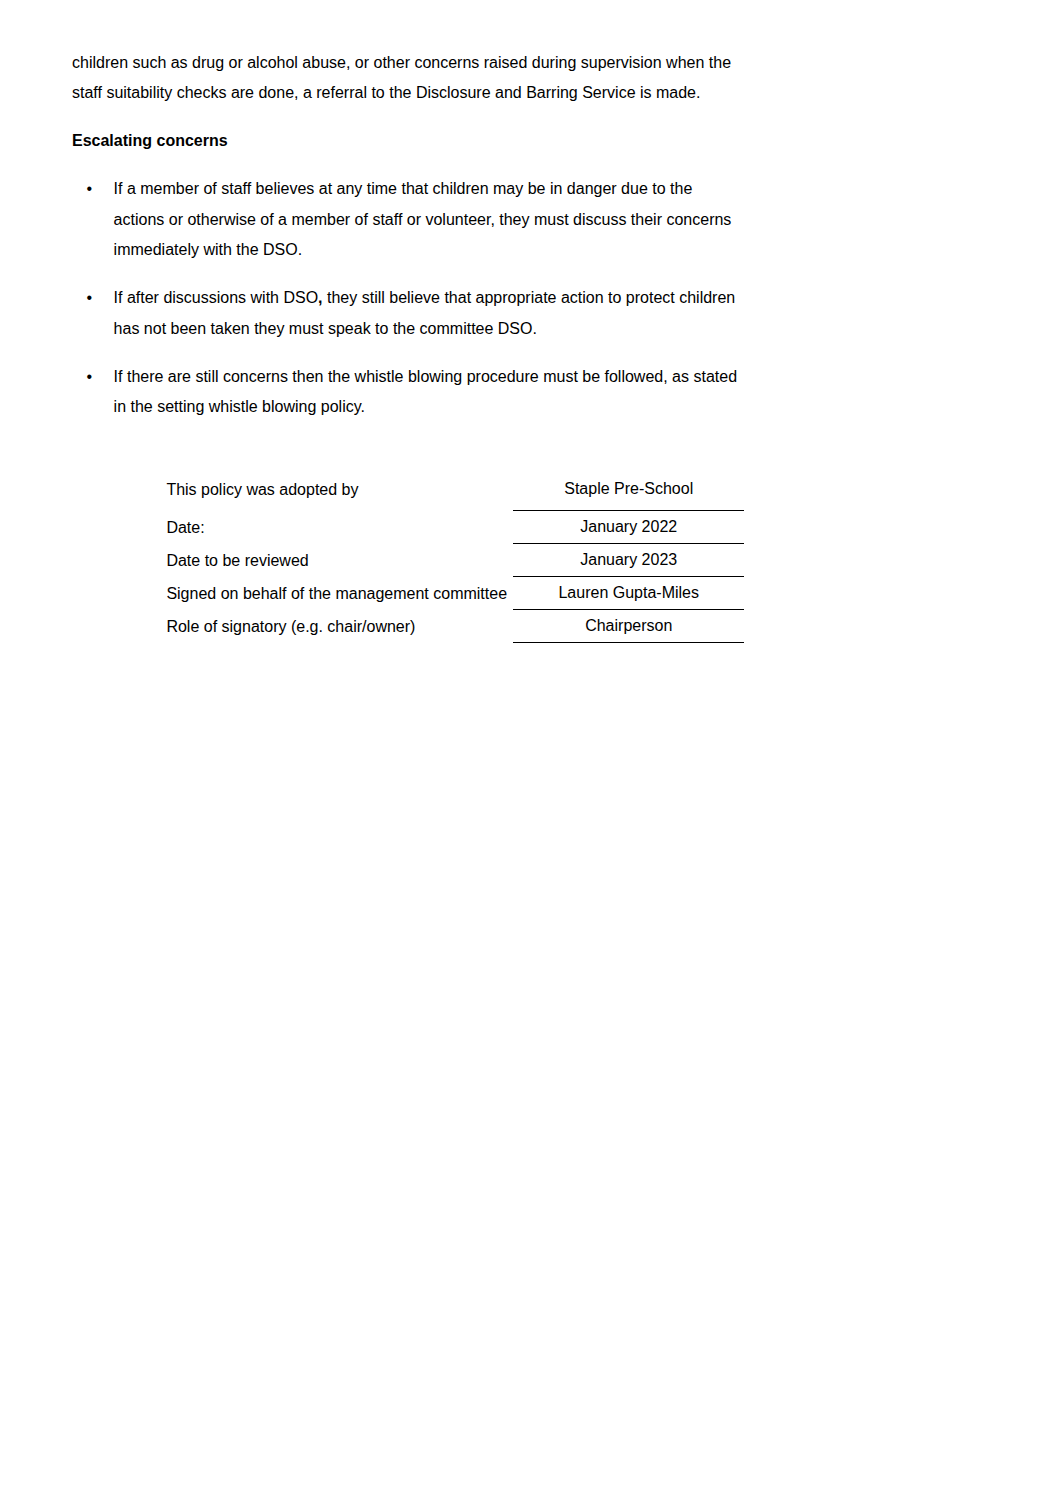children such as drug or alcohol abuse, or other concerns raised during supervision when the staff suitability checks are done, a referral to the Disclosure and Barring Service is made.
Escalating concerns
If a member of staff believes at any time that children may be in danger due to the actions or otherwise of a member of staff or volunteer, they must discuss their concerns immediately with the DSO.
If after discussions with DSO, they still believe that appropriate action to protect children has not been taken they must speak to the committee DSO.
If there are still concerns then the whistle blowing procedure must be followed, as stated in the setting whistle blowing policy.
| This policy was adopted by | Staple Pre-School |
| Date: | January 2022 |
| Date to be reviewed | January 2023 |
| Signed on behalf of the management committee | Lauren Gupta-Miles |
| Role of signatory (e.g. chair/owner) | Chairperson |